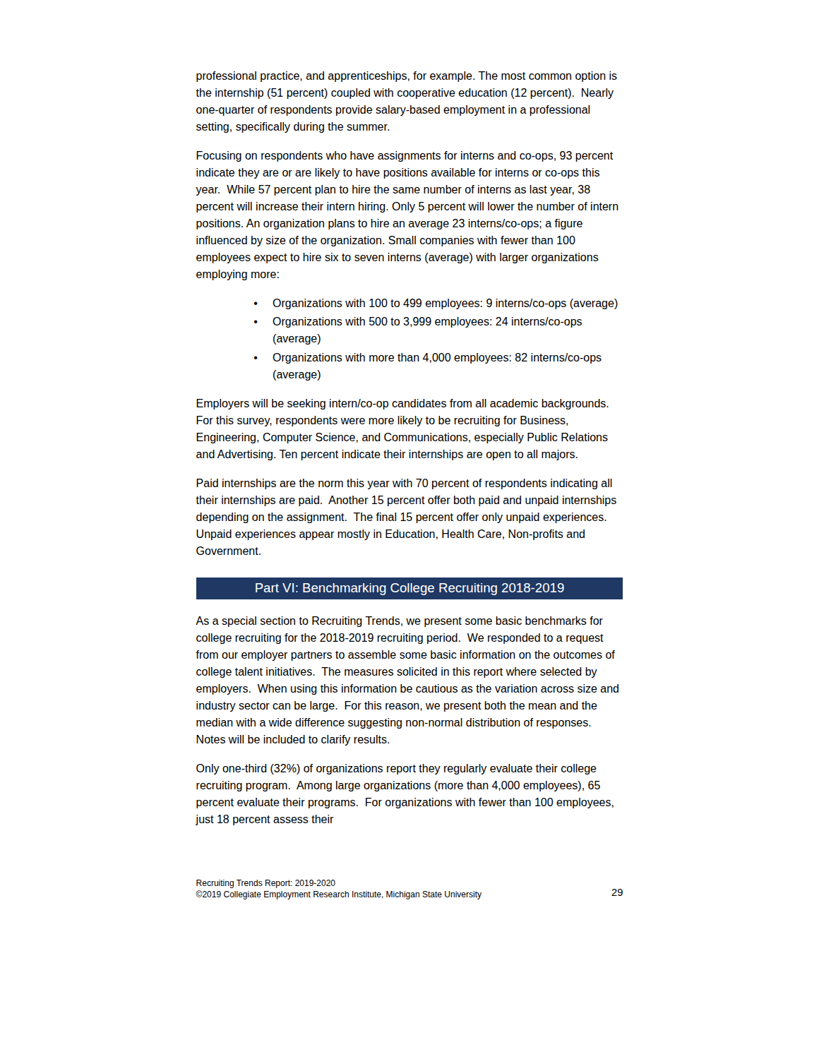professional practice, and apprenticeships, for example. The most common option is the internship (51 percent) coupled with cooperative education (12 percent). Nearly one-quarter of respondents provide salary-based employment in a professional setting, specifically during the summer.
Focusing on respondents who have assignments for interns and co-ops, 93 percent indicate they are or are likely to have positions available for interns or co-ops this year. While 57 percent plan to hire the same number of interns as last year, 38 percent will increase their intern hiring. Only 5 percent will lower the number of intern positions. An organization plans to hire an average 23 interns/co-ops; a figure influenced by size of the organization. Small companies with fewer than 100 employees expect to hire six to seven interns (average) with larger organizations employing more:
Organizations with 100 to 499 employees: 9 interns/co-ops (average)
Organizations with 500 to 3,999 employees: 24 interns/co-ops (average)
Organizations with more than 4,000 employees: 82 interns/co-ops (average)
Employers will be seeking intern/co-op candidates from all academic backgrounds. For this survey, respondents were more likely to be recruiting for Business, Engineering, Computer Science, and Communications, especially Public Relations and Advertising. Ten percent indicate their internships are open to all majors.
Paid internships are the norm this year with 70 percent of respondents indicating all their internships are paid. Another 15 percent offer both paid and unpaid internships depending on the assignment. The final 15 percent offer only unpaid experiences. Unpaid experiences appear mostly in Education, Health Care, Non-profits and Government.
Part VI: Benchmarking College Recruiting 2018-2019
As a special section to Recruiting Trends, we present some basic benchmarks for college recruiting for the 2018-2019 recruiting period. We responded to a request from our employer partners to assemble some basic information on the outcomes of college talent initiatives. The measures solicited in this report where selected by employers. When using this information be cautious as the variation across size and industry sector can be large. For this reason, we present both the mean and the median with a wide difference suggesting non-normal distribution of responses. Notes will be included to clarify results.
Only one-third (32%) of organizations report they regularly evaluate their college recruiting program. Among large organizations (more than 4,000 employees), 65 percent evaluate their programs. For organizations with fewer than 100 employees, just 18 percent assess their
Recruiting Trends Report: 2019-2020
©2019 Collegiate Employment Research Institute, Michigan State University
29